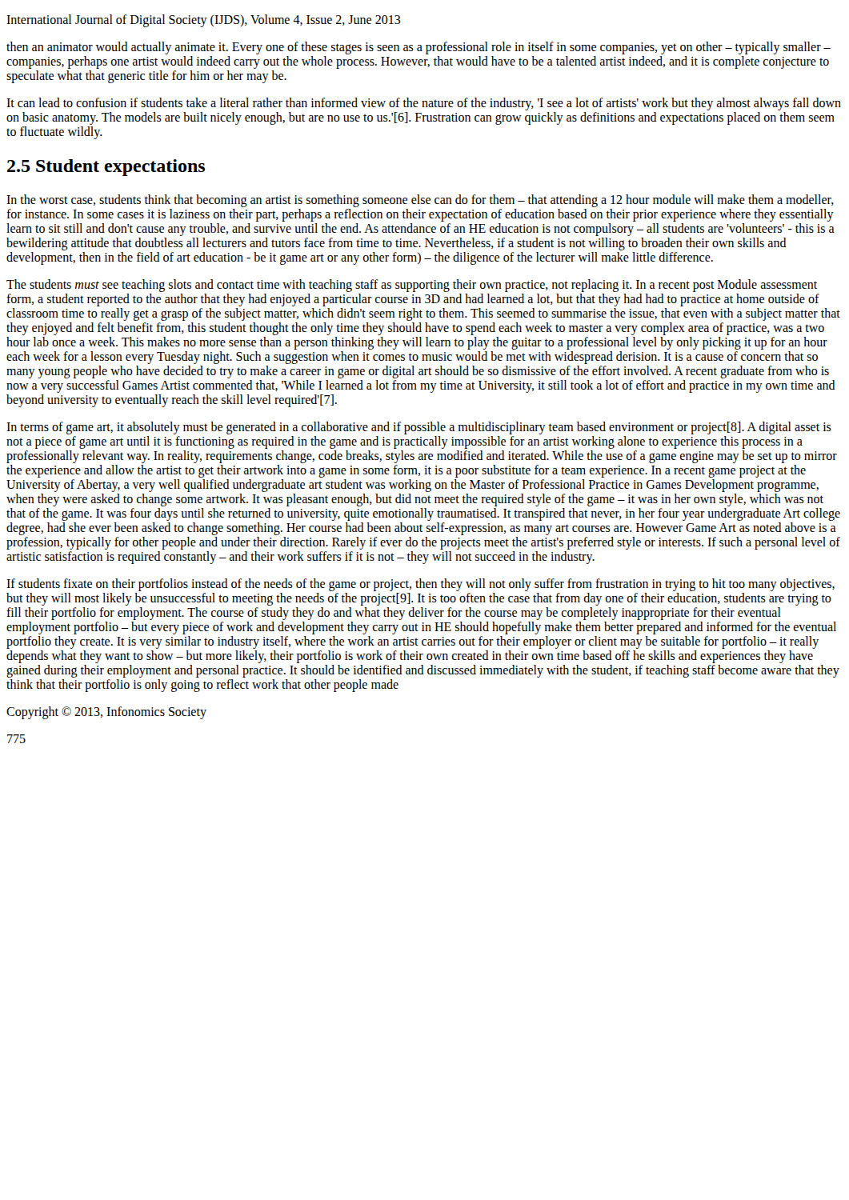International Journal of Digital Society (IJDS), Volume 4, Issue 2, June 2013
then an animator would actually animate it. Every one of these stages is seen as a professional role in itself in some companies, yet on other – typically smaller – companies, perhaps one artist would indeed carry out the whole process. However, that would have to be a talented artist indeed, and it is complete conjecture to speculate what that generic title for him or her may be.
It can lead to confusion if students take a literal rather than informed view of the nature of the industry, 'I see a lot of artists' work but they almost always fall down on basic anatomy. The models are built nicely enough, but are no use to us.'[6]. Frustration can grow quickly as definitions and expectations placed on them seem to fluctuate wildly.
2.5 Student expectations
In the worst case, students think that becoming an artist is something someone else can do for them – that attending a 12 hour module will make them a modeller, for instance. In some cases it is laziness on their part, perhaps a reflection on their expectation of education based on their prior experience where they essentially learn to sit still and don't cause any trouble, and survive until the end. As attendance of an HE education is not compulsory – all students are 'volunteers' - this is a bewildering attitude that doubtless all lecturers and tutors face from time to time. Nevertheless, if a student is not willing to broaden their own skills and development, then in the field of art education - be it game art or any other form) – the diligence of the lecturer will make little difference.
The students must see teaching slots and contact time with teaching staff as supporting their own practice, not replacing it. In a recent post Module assessment form, a student reported to the author that they had enjoyed a particular course in 3D and had learned a lot, but that they had had to practice at home outside of classroom time to really get a grasp of the subject matter, which didn't seem right to them. This seemed to summarise the issue, that even with a subject matter that they enjoyed and felt benefit from, this student thought the only time they should have to spend each week to master a very complex area of practice, was a two hour lab once a week. This makes no more sense than a person thinking they will learn to play the guitar to a professional level by only picking it up for an hour each week for a lesson every Tuesday night. Such a suggestion when it comes to music would be met with widespread derision. It is a cause of concern that so many young people who have decided to try to make a career in game or digital art should be so dismissive of the effort involved. A recent graduate from who is now a very successful Games Artist commented that, 'While I learned a lot from my time at University, it still took a lot of effort and practice in my own time and beyond university to eventually reach the skill level required'[7].
In terms of game art, it absolutely must be generated in a collaborative and if possible a multidisciplinary team based environment or project[8]. A digital asset is not a piece of game art until it is functioning as required in the game and is practically impossible for an artist working alone to experience this process in a professionally relevant way. In reality, requirements change, code breaks, styles are modified and iterated. While the use of a game engine may be set up to mirror the experience and allow the artist to get their artwork into a game in some form, it is a poor substitute for a team experience. In a recent game project at the University of Abertay, a very well qualified undergraduate art student was working on the Master of Professional Practice in Games Development programme, when they were asked to change some artwork. It was pleasant enough, but did not meet the required style of the game – it was in her own style, which was not that of the game. It was four days until she returned to university, quite emotionally traumatised. It transpired that never, in her four year undergraduate Art college degree, had she ever been asked to change something. Her course had been about self-expression, as many art courses are. However Game Art as noted above is a profession, typically for other people and under their direction. Rarely if ever do the projects meet the artist's preferred style or interests. If such a personal level of artistic satisfaction is required constantly – and their work suffers if it is not – they will not succeed in the industry.
If students fixate on their portfolios instead of the needs of the game or project, then they will not only suffer from frustration in trying to hit too many objectives, but they will most likely be unsuccessful to meeting the needs of the project[9]. It is too often the case that from day one of their education, students are trying to fill their portfolio for employment. The course of study they do and what they deliver for the course may be completely inappropriate for their eventual employment portfolio – but every piece of work and development they carry out in HE should hopefully make them better prepared and informed for the eventual portfolio they create. It is very similar to industry itself, where the work an artist carries out for their employer or client may be suitable for portfolio – it really depends what they want to show – but more likely, their portfolio is work of their own created in their own time based off he skills and experiences they have gained during their employment and personal practice. It should be identified and discussed immediately with the student, if teaching staff become aware that they think that their portfolio is only going to reflect work that other people made
Copyright © 2013, Infonomics Society
775